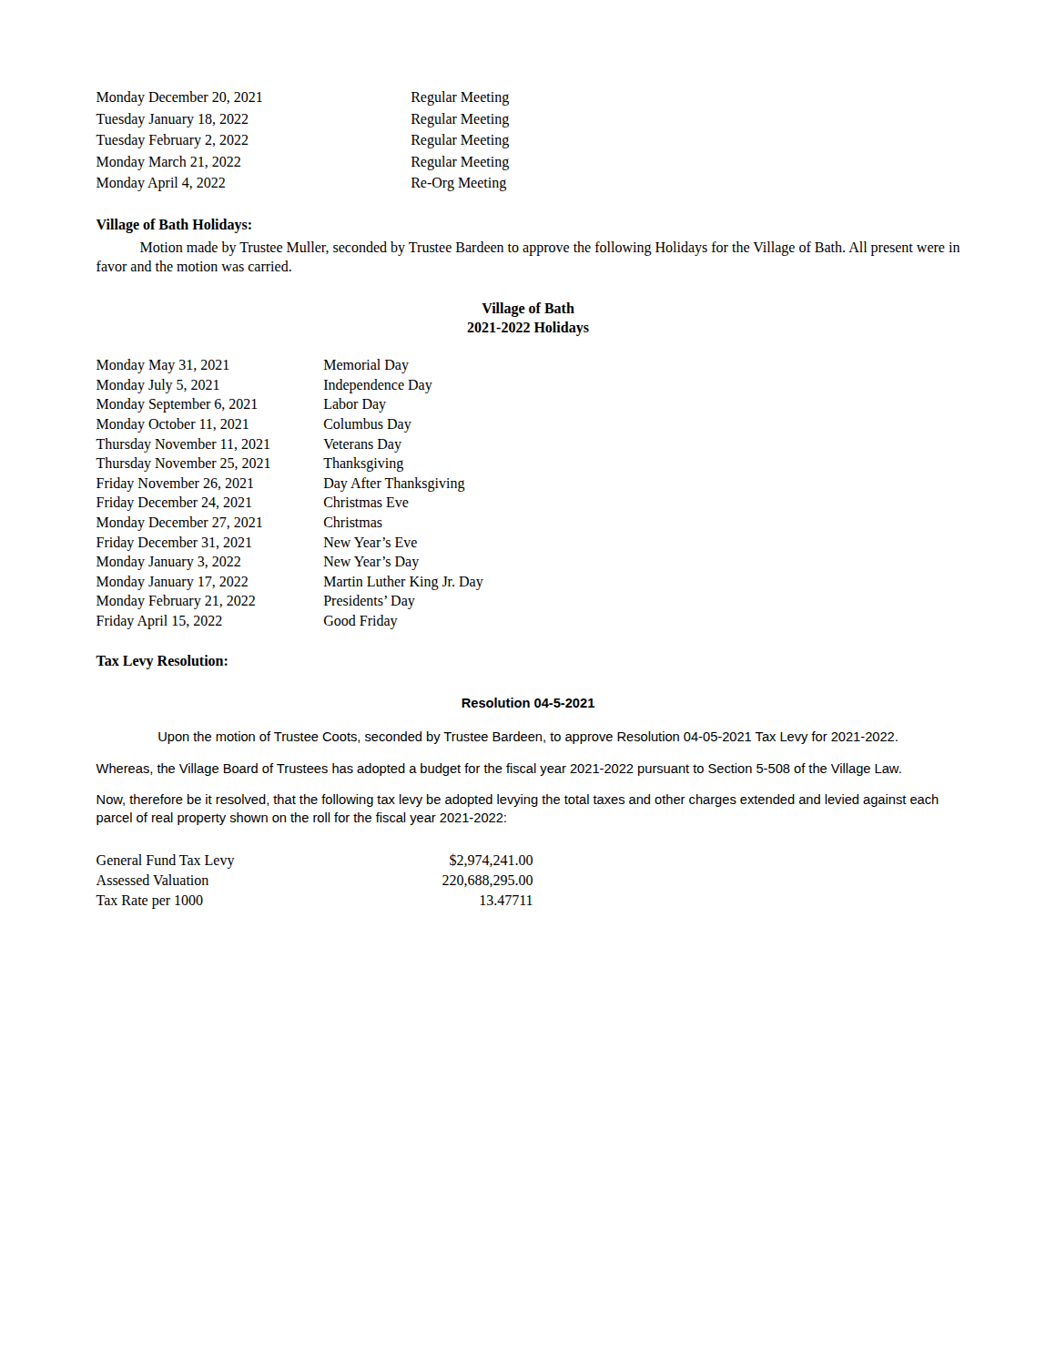| Monday December 20, 2021 | Regular Meeting |
| Tuesday January 18, 2022 | Regular Meeting |
| Tuesday February 2, 2022 | Regular Meeting |
| Monday March 21, 2022 | Regular Meeting |
| Monday April 4, 2022 | Re-Org Meeting |
Village of Bath Holidays:
Motion made by Trustee Muller, seconded by Trustee Bardeen to approve the following Holidays for the Village of Bath. All present were in favor and the motion was carried.
Village of Bath
2021-2022 Holidays
| Monday May 31, 2021 | Memorial Day |
| Monday July 5, 2021 | Independence Day |
| Monday September 6, 2021 | Labor Day |
| Monday October 11, 2021 | Columbus Day |
| Thursday November 11, 2021 | Veterans Day |
| Thursday November 25, 2021 | Thanksgiving |
| Friday November 26, 2021 | Day After Thanksgiving |
| Friday December 24, 2021 | Christmas Eve |
| Monday December 27, 2021 | Christmas |
| Friday December 31, 2021 | New Year’s Eve |
| Monday January 3, 2022 | New Year’s Day |
| Monday January 17, 2022 | Martin Luther King Jr. Day |
| Monday February 21, 2022 | Presidents’ Day |
| Friday April 15, 2022 | Good Friday |
Tax Levy Resolution:
Resolution 04-5-2021
Upon the motion of Trustee Coots, seconded by Trustee Bardeen, to approve Resolution 04-05-2021 Tax Levy for 2021-2022.
Whereas, the Village Board of Trustees has adopted a budget for the fiscal year 2021-2022 pursuant to Section 5-508 of the Village Law.
Now, therefore be it resolved, that the following tax levy be adopted levying the total taxes and other charges extended and levied against each parcel of real property shown on the roll for the fiscal year 2021-2022:
| General Fund Tax Levy | $2,974,241.00 |
| Assessed Valuation | 220,688,295.00 |
| Tax Rate per 1000 | 13.47711 |